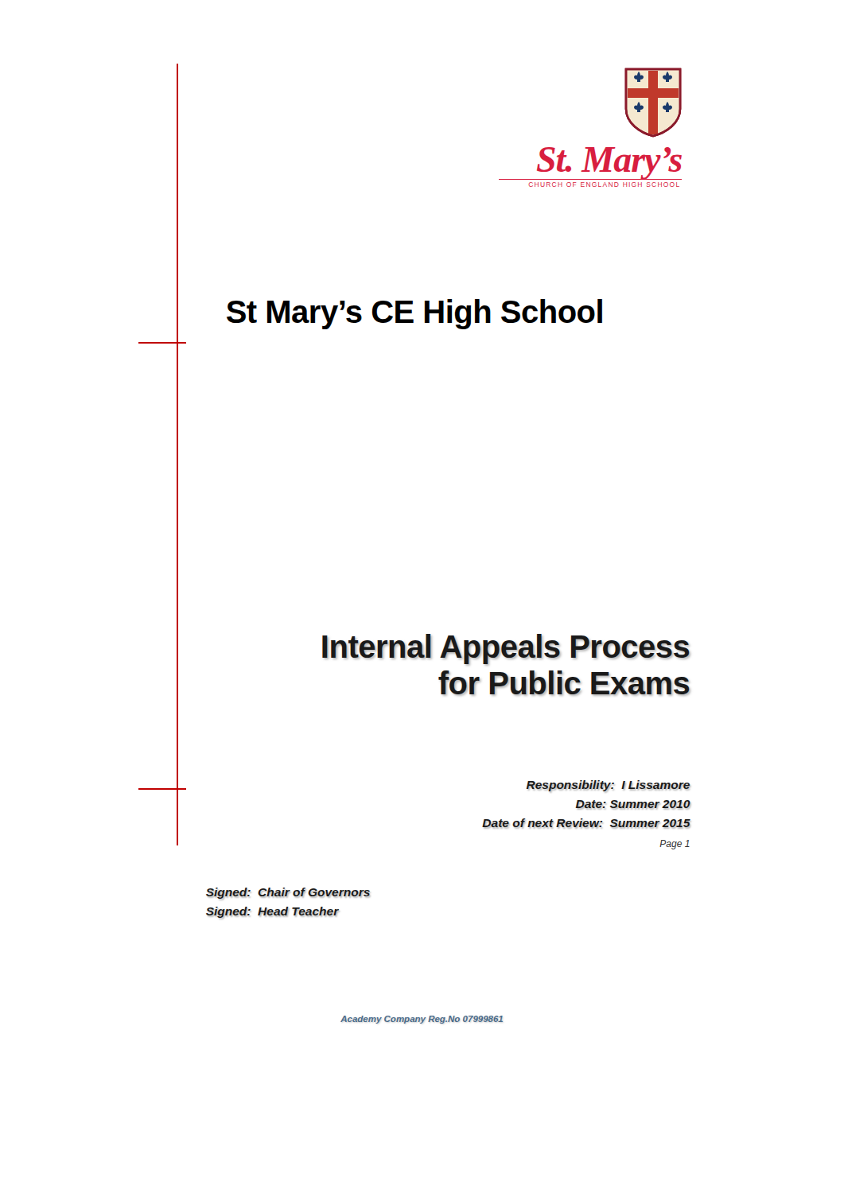St. Mary’s
Church of England High School
St Mary’s CE High School
Internal Appeals Process
for Public Exams
Responsibility: I Lissamore
Date: Summer 2010
Date of next Review: Summer 2015
Signed: Chair of Governors
Signed: Head Teacher
Academy Company Reg.No 07999861
Page 1